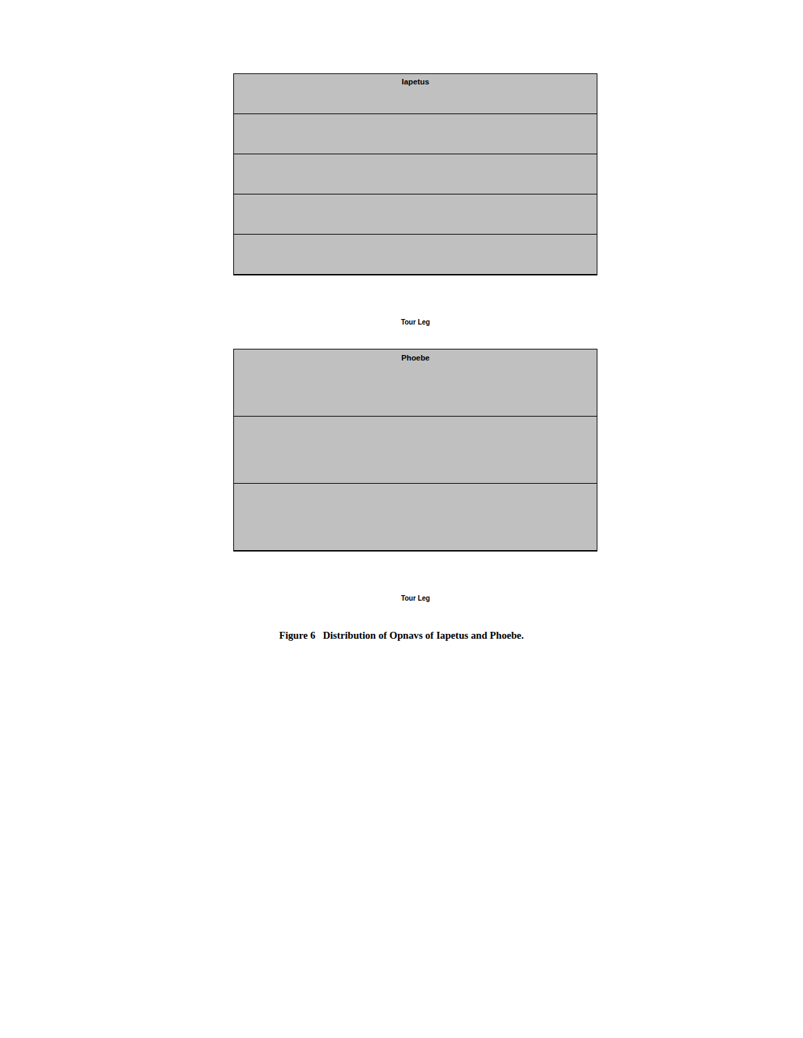Number of Pictures in Leg
Iapetus
0
1
2
3
4
5
Tour Leg
Number of Pictures in Leg
Phoebe
0
1
2
Tour Leg
Figure 6 Distribution of Opnavs of Iapetus and Phoebe.